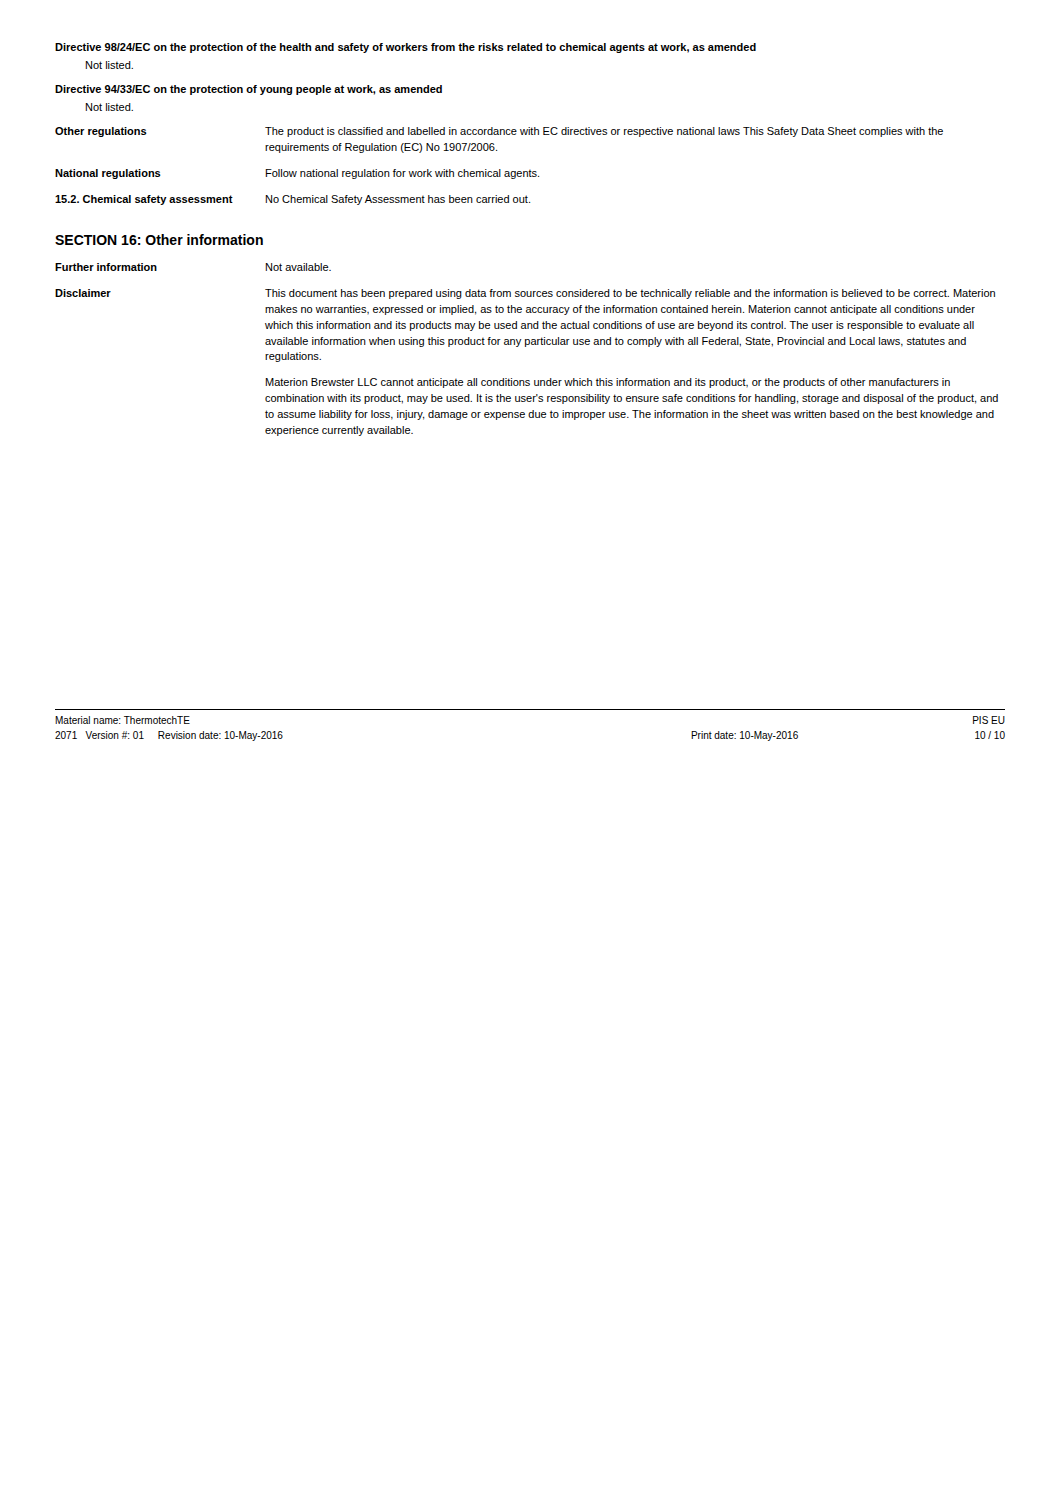Directive 98/24/EC on the protection of the health and safety of workers from the risks related to chemical agents at work, as amended
Not listed.
Directive 94/33/EC on the protection of young people at work, as amended
Not listed.
Other regulations
The product is classified and labelled in accordance with EC directives or respective national laws This Safety Data Sheet complies with the requirements of Regulation (EC) No 1907/2006.
National regulations
Follow national regulation for work with chemical agents.
15.2. Chemical safety assessment
No Chemical Safety Assessment has been carried out.
SECTION 16: Other information
Further information
Not available.
Disclaimer
This document has been prepared using data from sources considered to be technically reliable and the information is believed to be correct. Materion makes no warranties, expressed or implied, as to the accuracy of the information contained herein. Materion cannot anticipate all conditions under which this information and its products may be used and the actual conditions of use are beyond its control. The user is responsible to evaluate all available information when using this product for any particular use and to comply with all Federal, State, Provincial and Local laws, statutes and regulations.
Materion Brewster LLC cannot anticipate all conditions under which this information and its product, or the products of other manufacturers in combination with its product, may be used. It is the user's responsibility to ensure safe conditions for handling, storage and disposal of the product, and to assume liability for loss, injury, damage or expense due to improper use. The information in the sheet was written based on the best knowledge and experience currently available.
Material name: ThermotechTE
PIS EU
2071 Version #: 01 Revision date: 10-May-2016
Print date: 10-May-2016
10 / 10